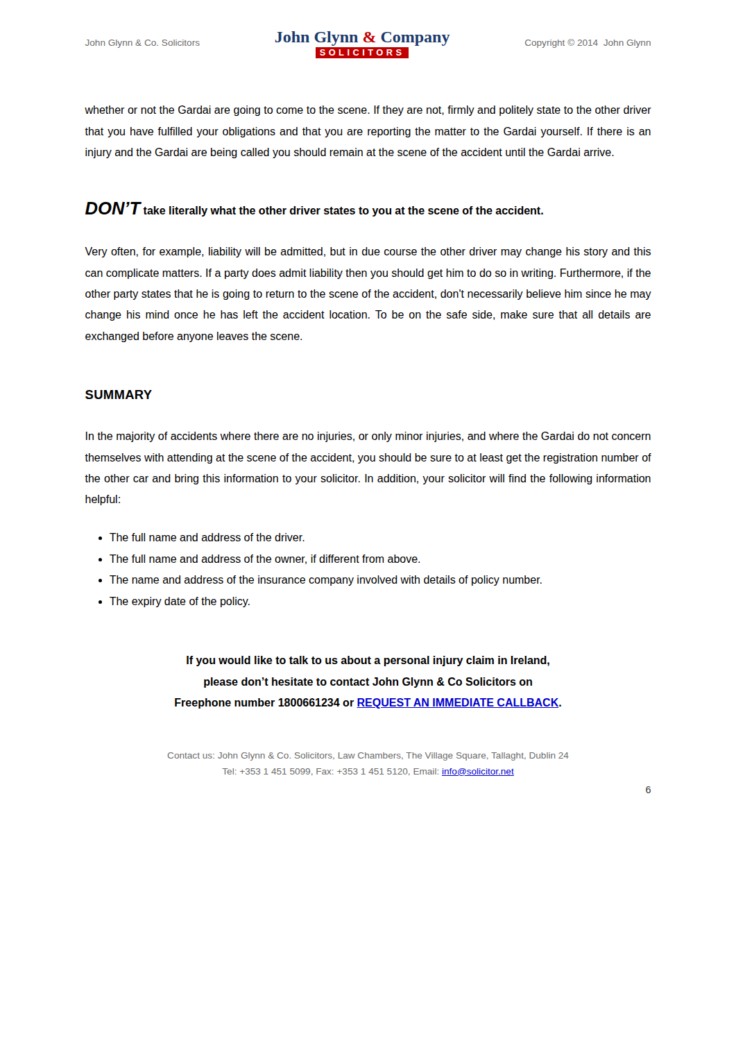John Glynn & Co. Solicitors
John Glynn & Company
SOLICITORS
Copyright © 2014 John Glynn
whether or not the Gardai are going to come to the scene. If they are not, firmly and politely state to the other driver that you have fulfilled your obligations and that you are reporting the matter to the Gardai yourself. If there is an injury and the Gardai are being called you should remain at the scene of the accident until the Gardai arrive.
DON’T take literally what the other driver states to you at the scene of the accident.
Very often, for example, liability will be admitted, but in due course the other driver may change his story and this can complicate matters. If a party does admit liability then you should get him to do so in writing. Furthermore, if the other party states that he is going to return to the scene of the accident, don't necessarily believe him since he may change his mind once he has left the accident location. To be on the safe side, make sure that all details are exchanged before anyone leaves the scene.
SUMMARY
In the majority of accidents where there are no injuries, or only minor injuries, and where the Gardai do not concern themselves with attending at the scene of the accident, you should be sure to at least get the registration number of the other car and bring this information to your solicitor. In addition, your solicitor will find the following information helpful:
The full name and address of the driver.
The full name and address of the owner, if different from above.
The name and address of the insurance company involved with details of policy number.
The expiry date of the policy.
If you would like to talk to us about a personal injury claim in Ireland,
please don’t hesitate to contact John Glynn & Co Solicitors on
Freephone number 1800661234 or REQUEST AN IMMEDIATE CALLBACK.
Contact us: John Glynn & Co. Solicitors, Law Chambers, The Village Square, Tallaght, Dublin 24
Tel: +353 1 451 5099, Fax: +353 1 451 5120, Email: info@solicitor.net
6